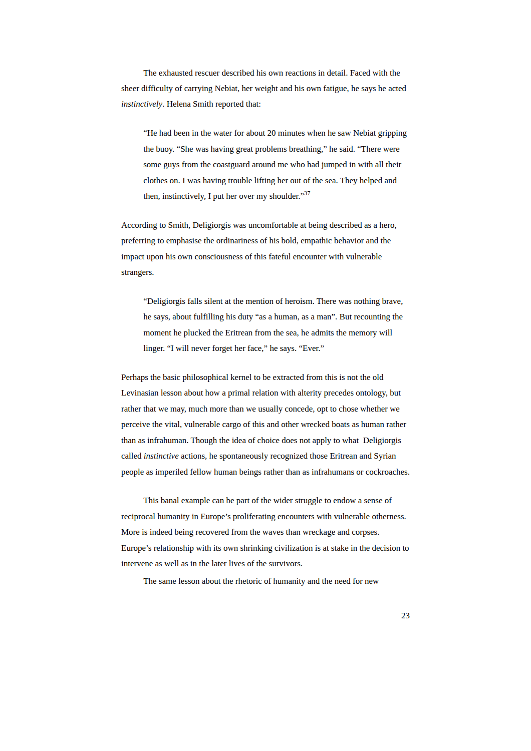The exhausted rescuer described his own reactions in detail. Faced with the sheer difficulty of carrying Nebiat, her weight and his own fatigue, he says he acted instinctively. Helena Smith reported that:
“He had been in the water for about 20 minutes when he saw Nebiat gripping the buoy. “She was having great problems breathing,” he said. “There were some guys from the coastguard around me who had jumped in with all their clothes on. I was having trouble lifting her out of the sea. They helped and then, instinctively, I put her over my shoulder.”37
According to Smith, Deligiorgis was uncomfortable at being described as a hero, preferring to emphasise the ordinariness of his bold, empathic behavior and the impact upon his own consciousness of this fateful encounter with vulnerable strangers.
“Deligiorgis falls silent at the mention of heroism. There was nothing brave, he says, about fulfilling his duty “as a human, as a man”. But recounting the moment he plucked the Eritrean from the sea, he admits the memory will linger. “I will never forget her face,” he says. “Ever.”
Perhaps the basic philosophical kernel to be extracted from this is not the old Levinasian lesson about how a primal relation with alterity precedes ontology, but rather that we may, much more than we usually concede, opt to chose whether we perceive the vital, vulnerable cargo of this and other wrecked boats as human rather than as infrahuman. Though the idea of choice does not apply to what Deligiorgis called instinctive actions, he spontaneously recognized those Eritrean and Syrian people as imperiled fellow human beings rather than as infrahumans or cockroaches.
This banal example can be part of the wider struggle to endow a sense of reciprocal humanity in Europe’s proliferating encounters with vulnerable otherness. More is indeed being recovered from the waves than wreckage and corpses. Europe’s relationship with its own shrinking civilization is at stake in the decision to intervene as well as in the later lives of the survivors.
The same lesson about the rhetoric of humanity and the need for new
23